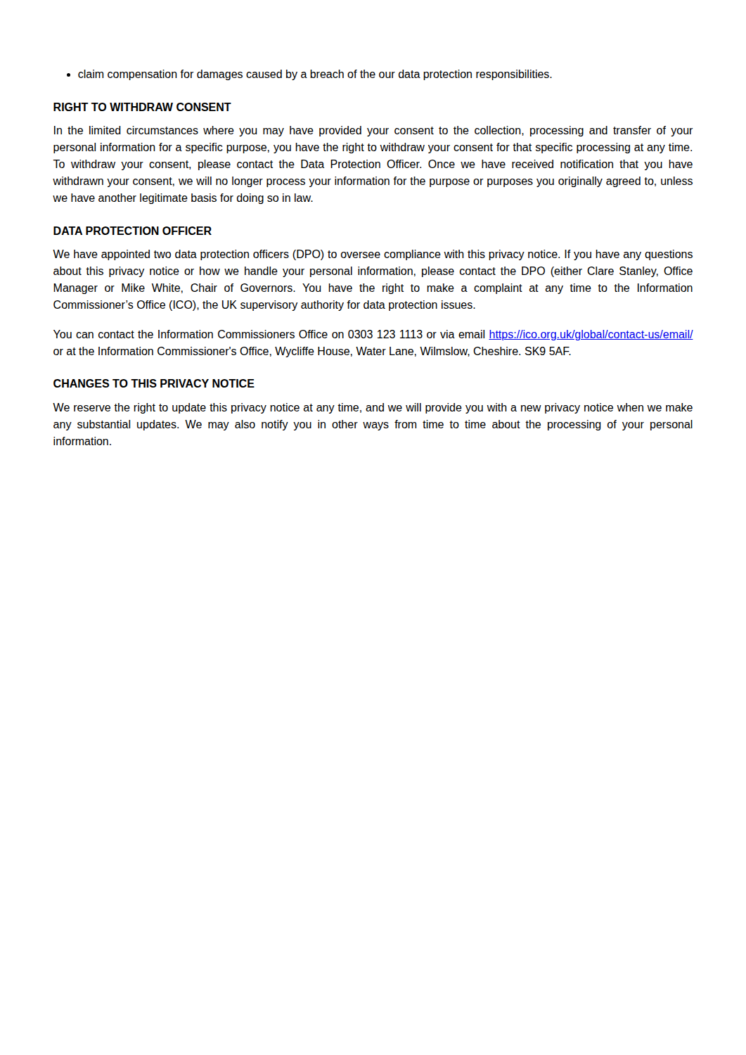claim compensation for damages caused by a breach of the our data protection responsibilities.
Right to withdraw consent
In the limited circumstances where you may have provided your consent to the collection, processing and transfer of your personal information for a specific purpose, you have the right to withdraw your consent for that specific processing at any time. To withdraw your consent, please contact the Data Protection Officer. Once we have received notification that you have withdrawn your consent, we will no longer process your information for the purpose or purposes you originally agreed to, unless we have another legitimate basis for doing so in law.
Data Protection Officer
We have appointed two data protection officers (DPO) to oversee compliance with this privacy notice. If you have any questions about this privacy notice or how we handle your personal information, please contact the DPO (either Clare Stanley, Office Manager or Mike White, Chair of Governors. You have the right to make a complaint at any time to the Information Commissioner’s Office (ICO), the UK supervisory authority for data protection issues.
You can contact the Information Commissioners Office on 0303 123 1113 or via email https://ico.org.uk/global/contact-us/email/ or at the Information Commissioner's Office, Wycliffe House, Water Lane, Wilmslow, Cheshire. SK9 5AF.
Changes to this privacy notice
We reserve the right to update this privacy notice at any time, and we will provide you with a new privacy notice when we make any substantial updates. We may also notify you in other ways from time to time about the processing of your personal information.